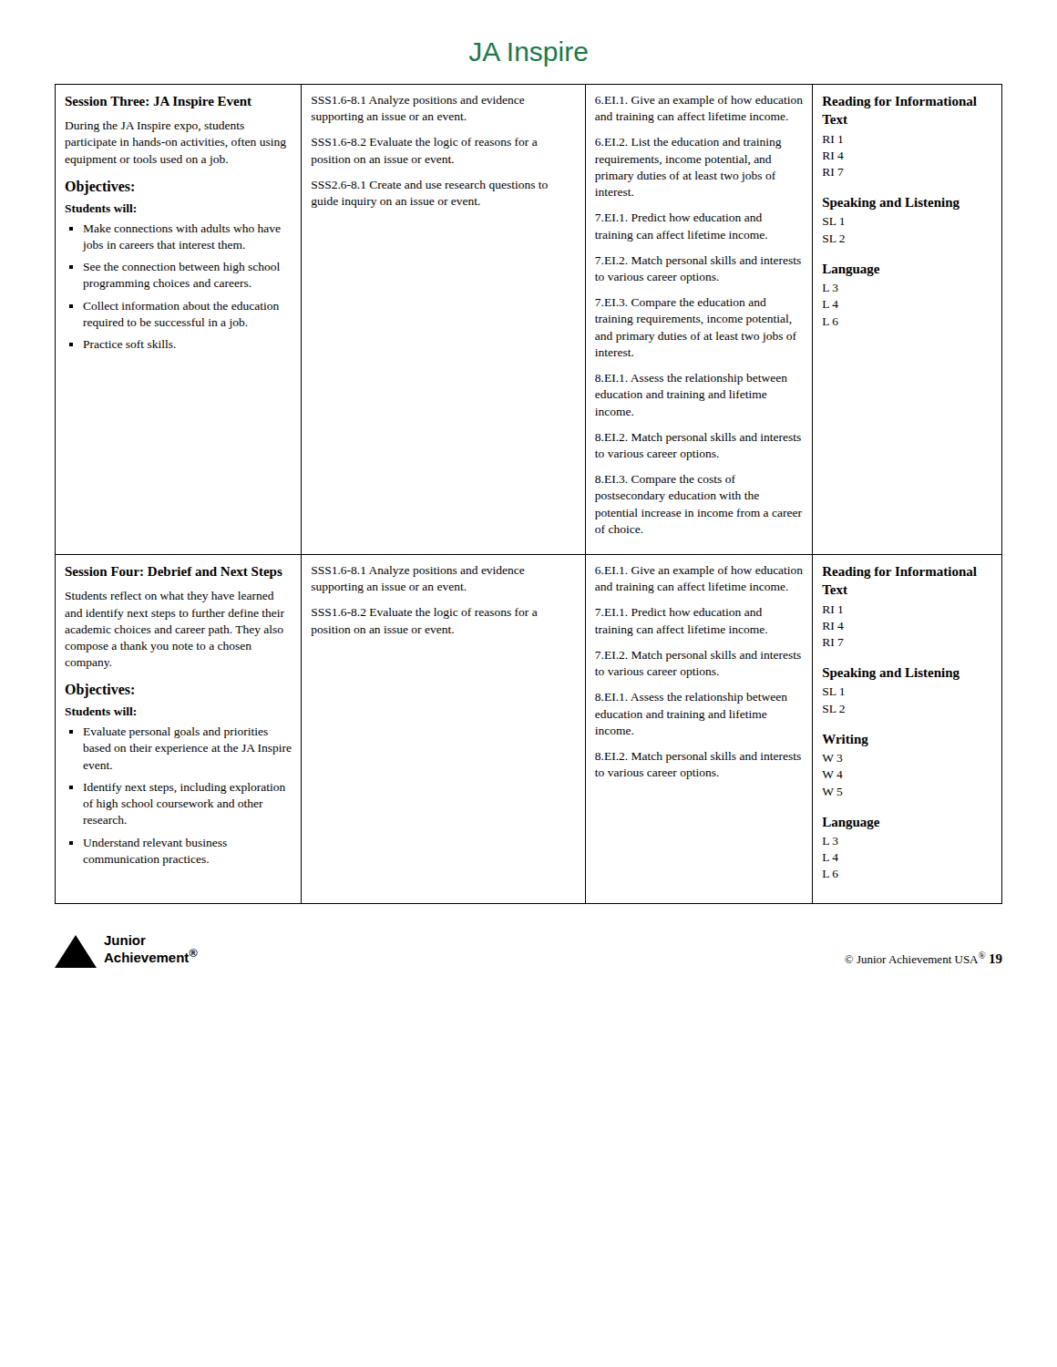JA Inspire
| Session Three: JA Inspire Event During the JA Inspire expo, students participate in hands-on activities, often using equipment or tools used on a job. Objectives: Students will: Make connections with adults who have jobs in careers that interest them. See the connection between high school programming choices and careers. Collect information about the education required to be successful in a job. Practice soft skills. | SSS1.6-8.1 Analyze positions and evidence supporting an issue or an event. SSS1.6-8.2 Evaluate the logic of reasons for a position on an issue or event. SSS2.6-8.1 Create and use research questions to guide inquiry on an issue or event. | 6.EI.1. Give an example of how education and training can affect lifetime income. 6.EI.2. List the education and training requirements, income potential, and primary duties of at least two jobs of interest. 7.EI.1. Predict how education and training can affect lifetime income. 7.EI.2. Match personal skills and interests to various career options. 7.EI.3. Compare the education and training requirements, income potential, and primary duties of at least two jobs of interest. 8.EI.1. Assess the relationship between education and training and lifetime income. 8.EI.2. Match personal skills and interests to various career options. 8.EI.3. Compare the costs of postsecondary education with the potential increase in income from a career of choice. | Reading for Informational Text RI 1 RI 4 RI 7 Speaking and Listening SL 1 SL 2 Language L 3 L 4 L 6 |
| Session Four: Debrief and Next Steps Students reflect on what they have learned and identify next steps to further define their academic choices and career path. They also compose a thank you note to a chosen company. Objectives: Students will: Evaluate personal goals and priorities based on their experience at the JA Inspire event. Identify next steps, including exploration of high school coursework and other research. Understand relevant business communication practices. | SSS1.6-8.1 Analyze positions and evidence supporting an issue or an event. SSS1.6-8.2 Evaluate the logic of reasons for a position on an issue or event. | 6.EI.1. Give an example of how education and training can affect lifetime income. 7.EI.1. Predict how education and training can affect lifetime income. 7.EI.2. Match personal skills and interests to various career options. 8.EI.1. Assess the relationship between education and training and lifetime income. 8.EI.2. Match personal skills and interests to various career options. | Reading for Informational Text RI 1 RI 4 RI 7 Speaking and Listening SL 1 SL 2 Writing W 3 W 4 W 5 Language L 3 L 4 L 6 |
Junior
Achievement®
© Junior Achievement USA® 19